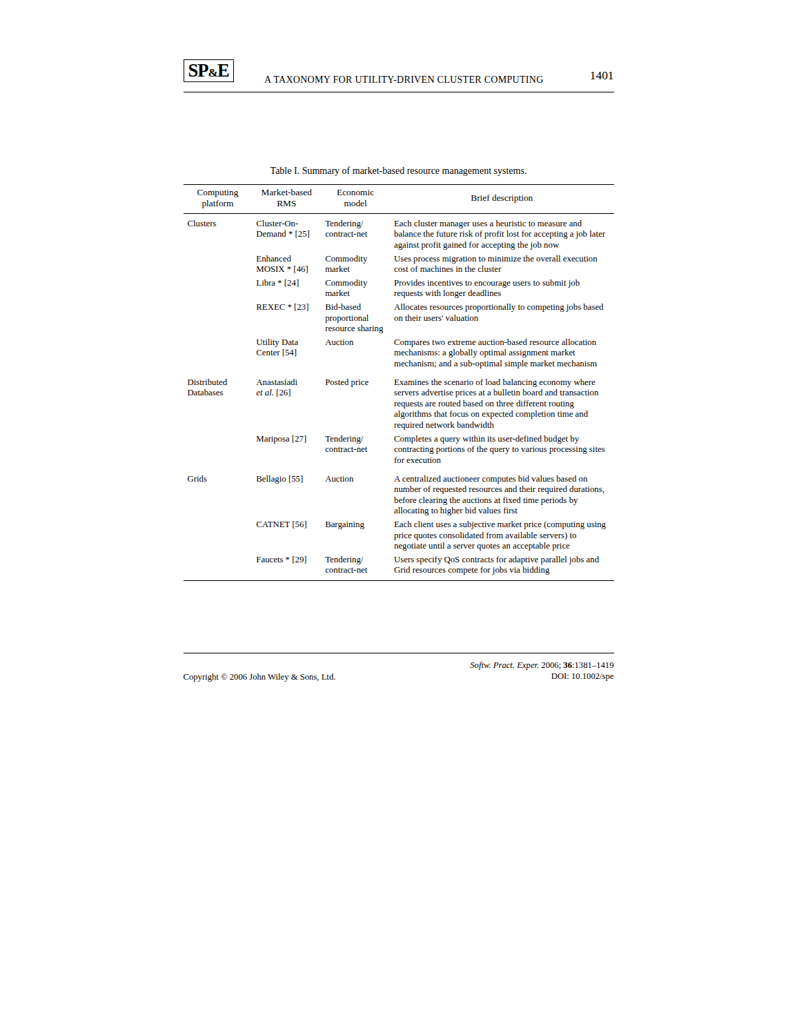SP&E
A TAXONOMY FOR UTILITY-DRIVEN CLUSTER COMPUTING
1401
Table I. Summary of market-based resource management systems.
| Computing platform | Market-based RMS | Economic model | Brief description |
| --- | --- | --- | --- |
| Clusters | Cluster-On- Demand * [ 25 ] | Tendering/ contract-net | Each cluster manager uses a heuristic to measure and balance the future risk of profit lost for accepting a job later against profit gained for accepting the job now |
| | Enhanced MOSIX * [ 46 ] | Commodity market | Uses process migration to minimize the overall execution cost of machines in the cluster |
| | Libra * [ 24 ] | Commodity market | Provides incentives to encourage users to submit job requests with longer deadlines |
| | REXEC * [ 23 ] | Bid-based proportional resource sharing | Allocates resources proportionally to competing jobs based on their users' valuation |
| | Utility Data Center [ 54 ] | Auction | Compares two extreme auction-based resource allocation mechanisms: a globally optimal assignment market mechanism; and a sub-optimal simple market mechanism |
| Distributed Databases | Anastasiadi et al. [ 26 ] | Posted price | Examines the scenario of load balancing economy where servers advertise prices at a bulletin board and transaction requests are routed based on three different routing algorithms that focus on expected completion time and required network bandwidth |
| | Mariposa [ 27 ] | Tendering/ contract-net | Completes a query within its user-defined budget by contracting portions of the query to various processing sites for execution |
| Grids | Bellagio [ 55 ] | Auction | A centralized auctioneer computes bid values based on number of requested resources and their required durations, before clearing the auctions at fixed time periods by allocating to higher bid values first |
| | CATNET [ 56 ] | Bargaining | Each client uses a subjective market price (computing using price quotes consolidated from available servers) to negotiate until a server quotes an acceptable price |
| | Faucets * [ 29 ] | Tendering/ contract-net | Users specify QoS contracts for adaptive parallel jobs and Grid resources compete for jobs via bidding |
Copyright © 2006 John Wiley & Sons, Ltd.
Softw. Pract. Exper. 2006; 36:1381–1419
DOI: 10.1002/spe